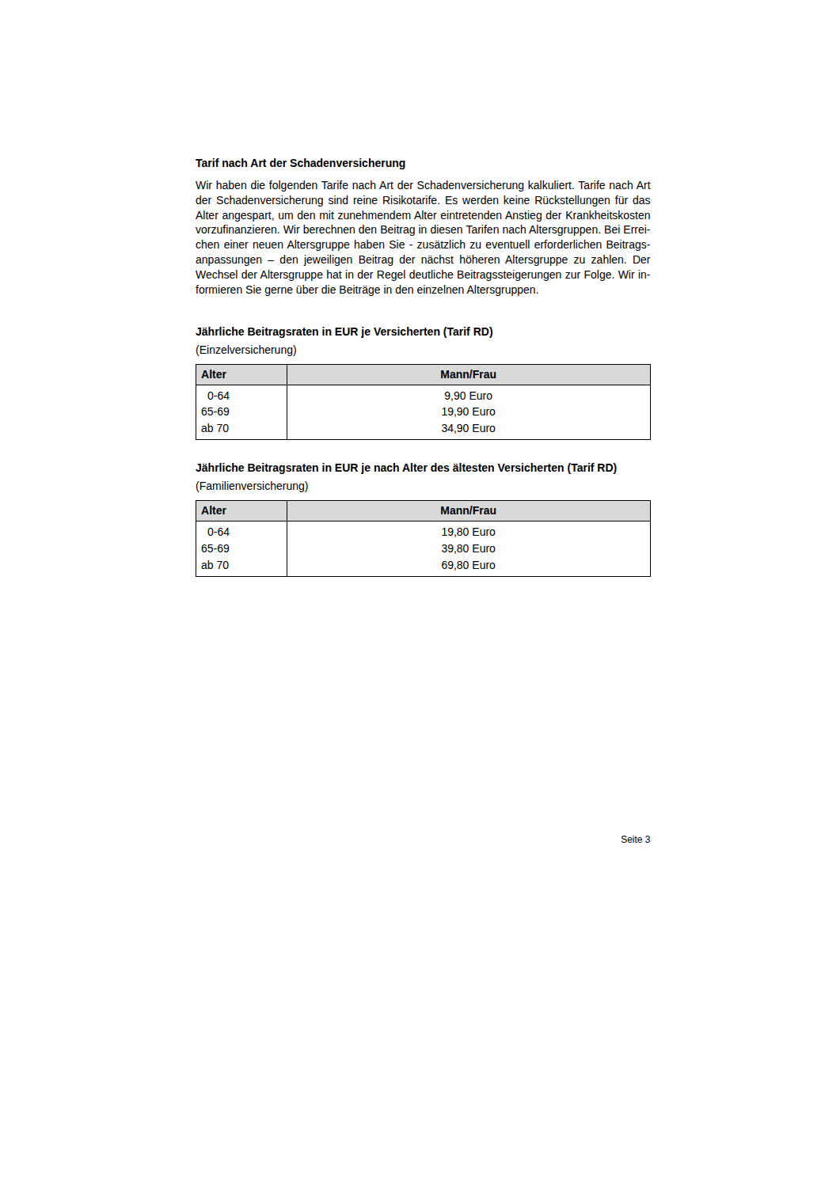Tarif nach Art der Schadenversicherung
Wir haben die folgenden Tarife nach Art der Schadenversicherung kalkuliert. Tarife nach Art der Schadenversicherung sind reine Risikotarife. Es werden keine Rückstellungen für das Alter angespart, um den mit zunehmendem Alter eintretenden Anstieg der Krankheitskosten vorzufinanzieren. Wir berechnen den Beitrag in diesen Tarifen nach Altersgruppen. Bei Erreichen einer neuen Altersgruppe haben Sie - zusätzlich zu eventuell erforderlichen Beitragsanpassungen – den jeweiligen Beitrag der nächst höheren Altersgruppe zu zahlen. Der Wechsel der Altersgruppe hat in der Regel deutliche Beitragssteigerungen zur Folge. Wir informieren Sie gerne über die Beiträge in den einzelnen Altersgruppen.
Jährliche Beitragsraten in EUR je Versicherten (Tarif RD)
(Einzelversicherung)
| Alter | Mann/Frau |
| --- | --- |
| 0-64 | 9,90 Euro |
| 65-69 | 19,90 Euro |
| ab 70 | 34,90 Euro |
Jährliche Beitragsraten in EUR je nach Alter des ältesten Versicherten (Tarif RD)
(Familienversicherung)
| Alter | Mann/Frau |
| --- | --- |
| 0-64 | 19,80 Euro |
| 65-69 | 39,80 Euro |
| ab 70 | 69,80 Euro |
Seite 3